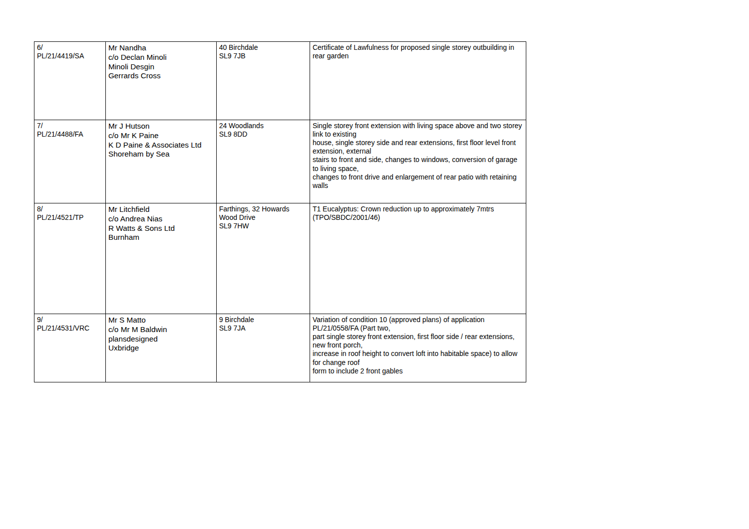| 6/ PL/21/4419/SA | Mr Nandha c/o Declan Minoli Minoli Desgin Gerrards Cross | 40 Birchdale SL9 7JB | Certificate of Lawfulness for proposed single storey outbuilding in rear garden |
| 7/ PL/21/4488/FA | Mr J Hutson c/o Mr K Paine K D Paine & Associates Ltd Shoreham by Sea | 24 Woodlands SL9 8DD | Single storey front extension with living space above and two storey link to existing house, single storey side and rear extensions, first floor level front extension, external stairs to front and side, changes to windows, conversion of garage to living space, changes to front drive and enlargement of rear patio with retaining walls |
| 8/ PL/21/4521/TP | Mr Litchfield c/o Andrea Nias R Watts & Sons Ltd Burnham | Farthings, 32 Howards Wood Drive SL9 7HW | T1 Eucalyptus: Crown reduction up to approximately 7mtrs (TPO/SBDC/2001/46) |
| 9/ PL/21/4531/VRC | Mr S Matto c/o Mr M Baldwin plansdesigned Uxbridge | 9 Birchdale SL9 7JA | Variation of condition 10 (approved plans) of application PL/21/0558/FA (Part two, part single storey front extension, first floor side / rear extensions, new front porch, increase in roof height to convert loft into habitable space) to allow for change roof form to include 2 front gables |